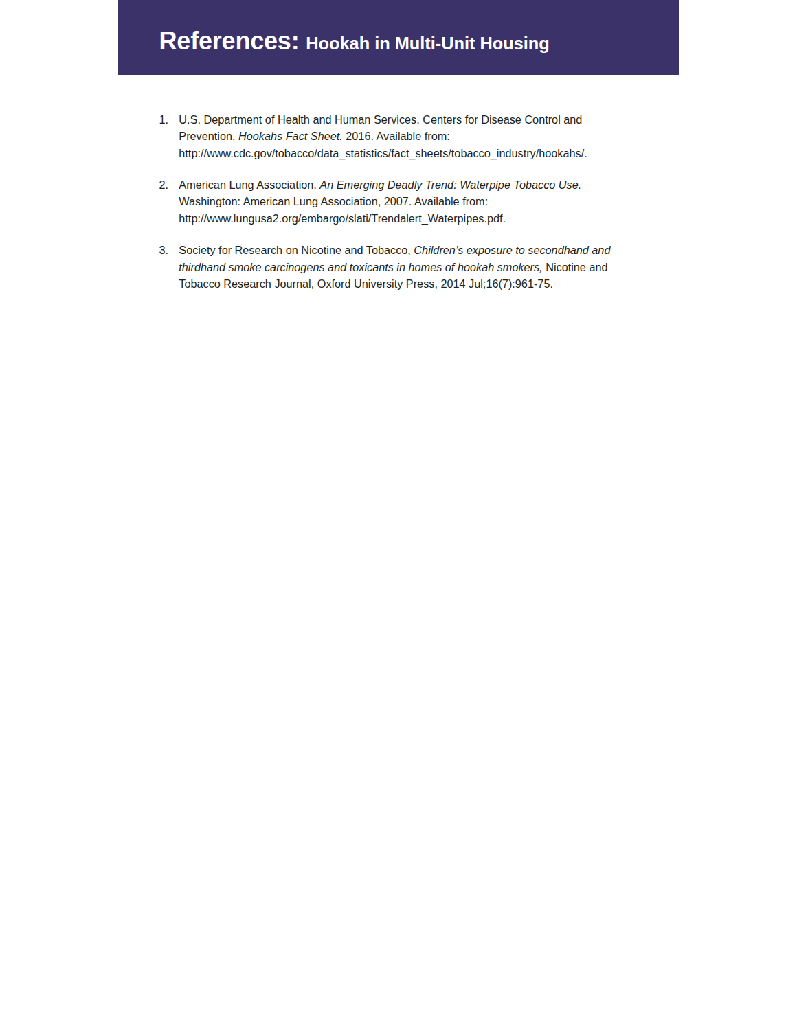References: Hookah in Multi-Unit Housing
U.S. Department of Health and Human Services. Centers for Disease Control and Prevention. Hookahs Fact Sheet. 2016. Available from: http://www.cdc.gov/tobacco/data_statistics/fact_sheets/tobacco_industry/hookahs/.
American Lung Association. An Emerging Deadly Trend: Waterpipe Tobacco Use. Washington: American Lung Association, 2007. Available from: http://www.lungusa2.org/embargo/slati/Trendalert_Waterpipes.pdf.
Society for Research on Nicotine and Tobacco, Children’s exposure to secondhand and thirdhand smoke carcinogens and toxicants in homes of hookah smokers, Nicotine and Tobacco Research Journal, Oxford University Press, 2014 Jul;16(7):961-75.